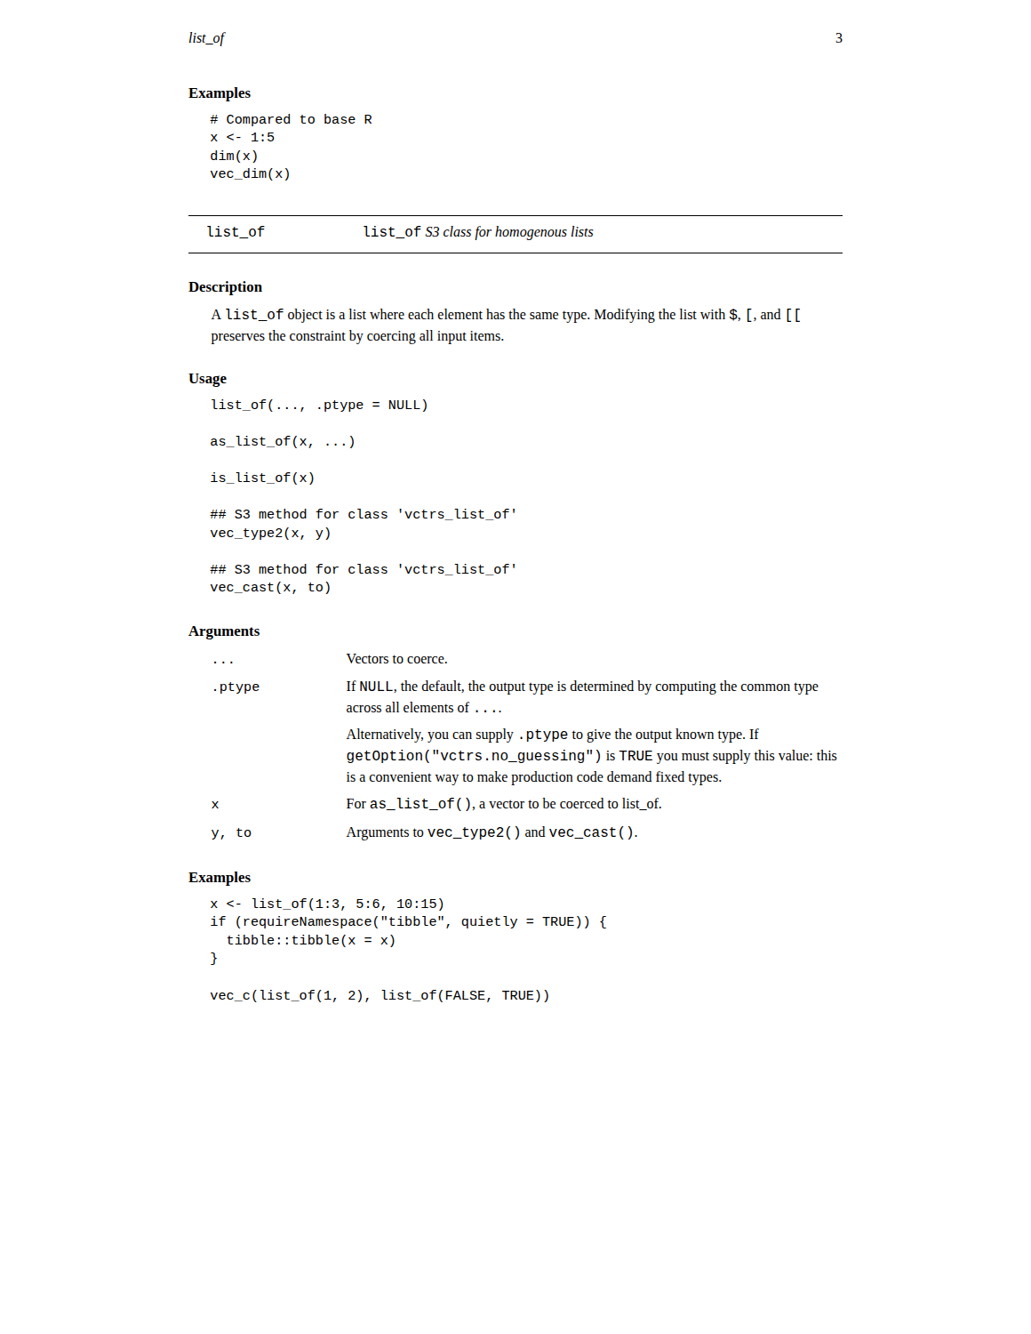list_of 3
Examples
# Compared to base R
x <- 1:5
dim(x)
vec_dim(x)
list_of list_of S3 class for homogenous lists
Description
A list_of object is a list where each element has the same type. Modifying the list with $, [, and [[ preserves the constraint by coercing all input items.
Usage
list_of(..., .ptype = NULL)

as_list_of(x, ...)

is_list_of(x)

## S3 method for class 'vctrs_list_of'
vec_type2(x, y)

## S3 method for class 'vctrs_list_of'
vec_cast(x, to)
Arguments
...
Vectors to coerce.
.ptype
If NULL, the default, the output type is determined by computing the common type across all elements of ....
Alternatively, you can supply .ptype to give the output known type. If getOption("vctrs.no_guessing") is TRUE you must supply this value: this is a convenient way to make production code demand fixed types.
x
For as_list_of(), a vector to be coerced to list_of.
y, to
Arguments to vec_type2() and vec_cast().
Examples
x <- list_of(1:3, 5:6, 10:15)
if (requireNamespace("tibble", quietly = TRUE)) {
  tibble::tibble(x = x)
}

vec_c(list_of(1, 2), list_of(FALSE, TRUE))